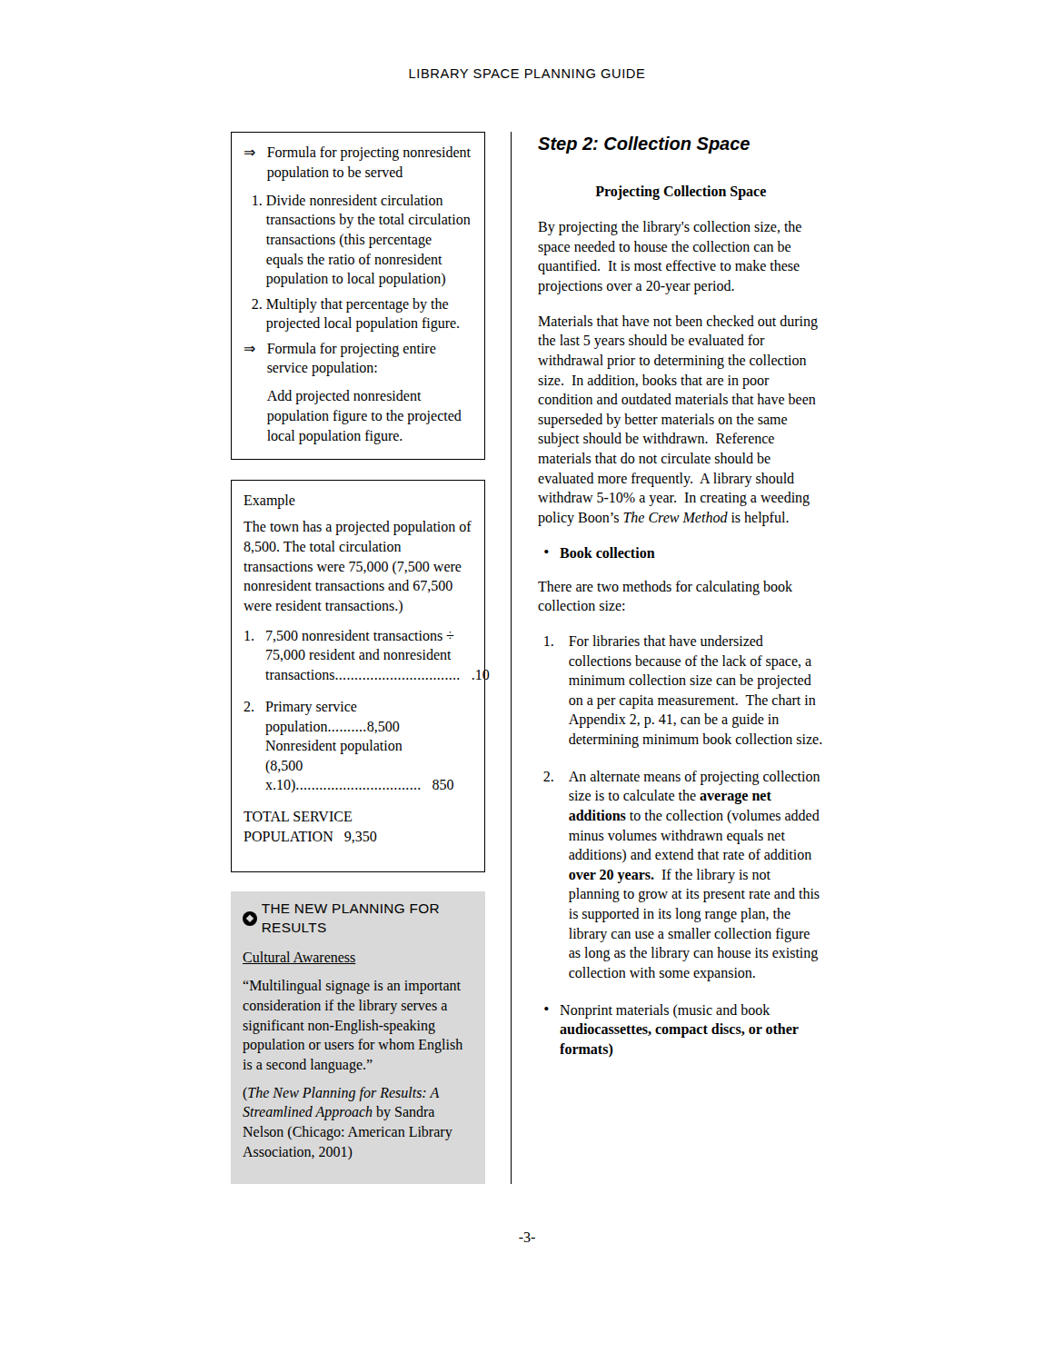LIBRARY SPACE PLANNING GUIDE
⇒
Formula for projecting nonresident population to be served
Divide nonresident circulation transactions by the total circulation transactions (this percentage equals the ratio of nonresident population to local population)
Multiply that percentage by the projected local population figure.
⇒
Formula for projecting entire service population:
Add projected nonresident population figure to the projected local population figure.
Example
The town has a projected population of 8,500. The total circulation transactions were 75,000 (7,500 were nonresident transactions and 67,500 were resident transactions.)
1. 7,500 nonresident transactions ÷ 75,000 resident and nonresident transactions................................ .10
2. Primary service population.......... 8,500
Nonresident population
(8,500 x.10)................................ 850
TOTAL SERVICE POPULATION 9,350
THE NEW PLANNING FOR RESULTS
Cultural Awareness
“Multilingual signage is an important consideration if the library serves a significant non-English-speaking population or users for whom English is a second language.”
(The New Planning for Results: A Streamlined Approach by Sandra Nelson (Chicago: American Library Association, 2001)
Step 2: Collection Space
Projecting Collection Space
By projecting the library's collection size, the space needed to house the collection can be quantified. It is most effective to make these projections over a 20-year period.
Materials that have not been checked out during the last 5 years should be evaluated for withdrawal prior to determining the collection size. In addition, books that are in poor condition and outdated materials that have been superseded by better materials on the same subject should be withdrawn. Reference materials that do not circulate should be evaluated more frequently. A library should withdraw 5-10% a year. In creating a weeding policy Boon’s The Crew Method is helpful.
Book collection
There are two methods for calculating book collection size:
1. For libraries that have undersized collections because of the lack of space, a minimum collection size can be projected on a per capita measurement. The chart in Appendix 2, p. 41, can be a guide in determining minimum book collection size.
2. An alternate means of projecting collection size is to calculate the average net additions to the collection (volumes added minus volumes withdrawn equals net additions) and extend that rate of addition over 20 years. If the library is not planning to grow at its present rate and this is supported in its long range plan, the library can use a smaller collection figure as long as the library can house its existing collection with some expansion.
Nonprint materials (music and book audiocassettes, compact discs, or other formats)
-3-